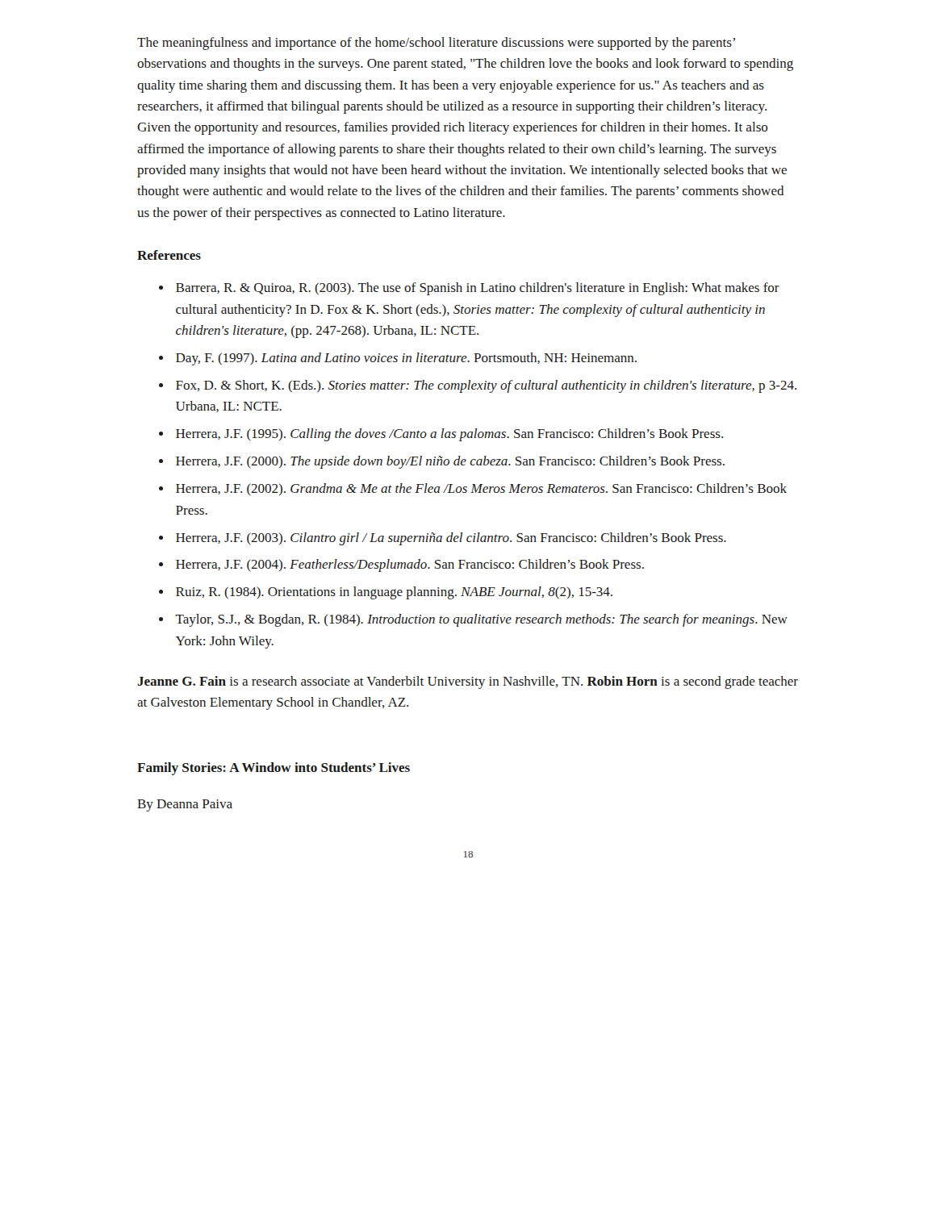The meaningfulness and importance of the home/school literature discussions were supported by the parents’ observations and thoughts in the surveys. One parent stated, "The children love the books and look forward to spending quality time sharing them and discussing them. It has been a very enjoyable experience for us." As teachers and as researchers, it affirmed that bilingual parents should be utilized as a resource in supporting their children’s literacy. Given the opportunity and resources, families provided rich literacy experiences for children in their homes. It also affirmed the importance of allowing parents to share their thoughts related to their own child’s learning. The surveys provided many insights that would not have been heard without the invitation. We intentionally selected books that we thought were authentic and would relate to the lives of the children and their families. The parents’ comments showed us the power of their perspectives as connected to Latino literature.
References
Barrera, R. & Quiroa, R. (2003). The use of Spanish in Latino children's literature in English: What makes for cultural authenticity? In D. Fox & K. Short (eds.), Stories matter: The complexity of cultural authenticity in children's literature, (pp. 247-268). Urbana, IL: NCTE.
Day, F. (1997). Latina and Latino voices in literature. Portsmouth, NH: Heinemann.
Fox, D. & Short, K. (Eds.). Stories matter: The complexity of cultural authenticity in children's literature, p 3-24. Urbana, IL: NCTE.
Herrera, J.F. (1995). Calling the doves /Canto a las palomas. San Francisco: Children’s Book Press.
Herrera, J.F. (2000). The upside down boy/El niño de cabeza. San Francisco: Children’s Book Press.
Herrera, J.F. (2002). Grandma & Me at the Flea /Los Meros Meros Remateros. San Francisco: Children’s Book Press.
Herrera, J.F. (2003). Cilantro girl / La superniña del cilantro. San Francisco: Children’s Book Press.
Herrera, J.F. (2004). Featherless/Desplumado. San Francisco: Children’s Book Press.
Ruiz, R. (1984). Orientations in language planning. NABE Journal, 8(2), 15-34.
Taylor, S.J., & Bogdan, R. (1984). Introduction to qualitative research methods: The search for meanings. New York: John Wiley.
Jeanne G. Fain is a research associate at Vanderbilt University in Nashville, TN. Robin Horn is a second grade teacher at Galveston Elementary School in Chandler, AZ.
Family Stories: A Window into Students’ Lives
By Deanna Paiva
18